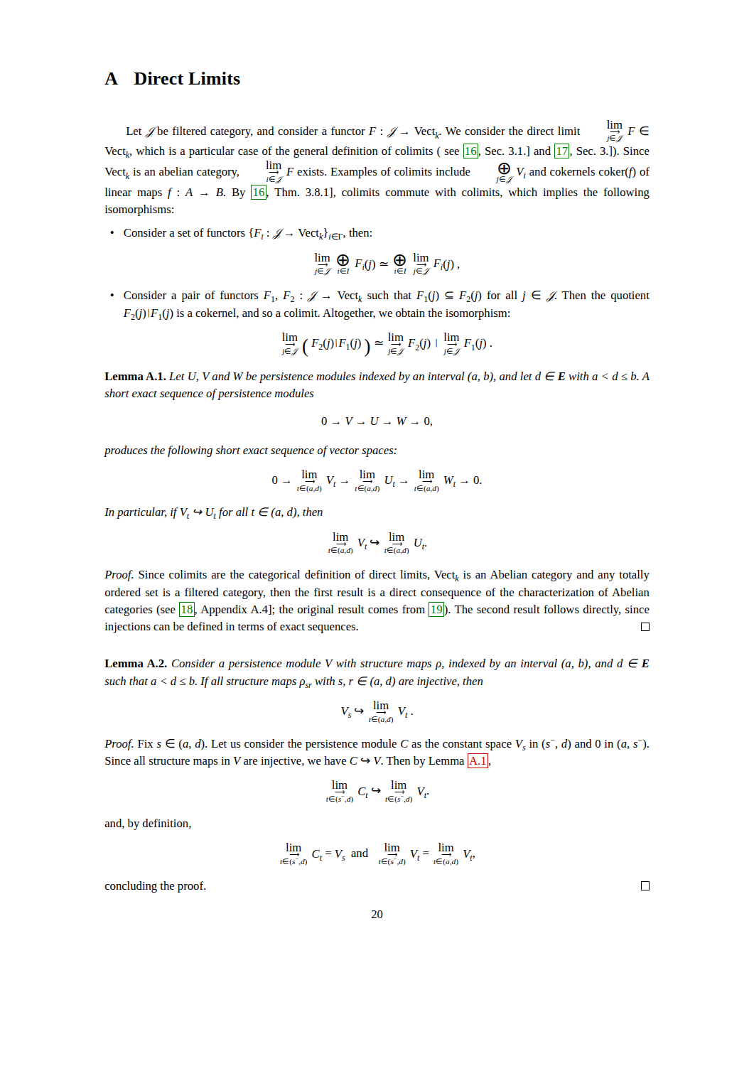ADirect Limits
Let 𝒥 be filtered category, and consider a functor F : 𝒥 → Vectk. We consider the direct limit lim⟶j∈𝒥 F ∈ Vectk, which is a particular case of the general definition of colimits ( see 16, Sec. 3.1.] and 17, Sec. 3.]). Since Vectk is an abelian category, lim⟶i∈𝒥 F exists. Examples of colimits include ⊕j∈𝒥 Vi and cokernels coker(f) of linear maps f : A → B. By 16, Thm. 3.8.1], colimits commute with colimits, which implies the following isomorphisms:
Consider a set of functors {Fi : 𝒥 → Vectk}i∈Γ, then:
lim⟶j∈𝒥 ⊕i∈I Fi(j) ≃ ⊕i∈I lim⟶j∈𝒥 Fi(j) ,
Consider a pair of functors F1, F2 : 𝒥 → Vectk such that F1(j) ⊆ F2(j) for all j ∈ 𝒥. Then the quotient F2(j)/F1(j) is a cokernel, and so a colimit. Altogether, we obtain the isomorphism:
lim⟶j∈𝒥 ( F2(j)/F1(j) ) ≃ lim⟶j∈𝒥 F2(j) / lim⟶j∈𝒥 F1(j) .
Lemma A.1. Let U, V and W be persistence modules indexed by an interval (a, b), and let d ∈ E with a < d ≤ b. A short exact sequence of persistence modules
0 → V → U → W → 0,
produces the following short exact sequence of vector spaces:
0 → lim⟶t∈(a,d) Vt → lim⟶t∈(a,d) Ut → lim⟶t∈(a,d) Wt → 0.
In particular, if Vt ↪ Ut for all t ∈ (a, d), then
lim⟶t∈(a,d) Vt ↪ lim⟶t∈(a,d) Ut.
Proof. Since colimits are the categorical definition of direct limits, Vectk is an Abelian category and any totally ordered set is a filtered category, then the first result is a direct consequence of the characterization of Abelian categories (see 18, Appendix A.4]; the original result comes from 19). The second result follows directly, since injections can be defined in terms of exact sequences.
Lemma A.2. Consider a persistence module V with structure maps ρ, indexed by an interval (a, b), and d ∈ E such that a < d ≤ b. If all structure maps ρsr with s, r ∈ (a, d) are injective, then
Vs ↪ lim⟶t∈(a,d) Vt .
Proof. Fix s ∈ (a, d). Let us consider the persistence module C as the constant space Vs in (s−, d) and 0 in (a, s−). Since all structure maps in V are injective, we have C ↪ V. Then by Lemma A.1,
lim⟶t∈(s−,d) Ct ↪ lim⟶t∈(s−,d) Vt.
and, by definition,
lim⟶t∈(s−,d) Ct = Vs and lim⟶t∈(s−,d) Vt = lim⟶t∈(a,d) Vt,
concluding the proof.
20